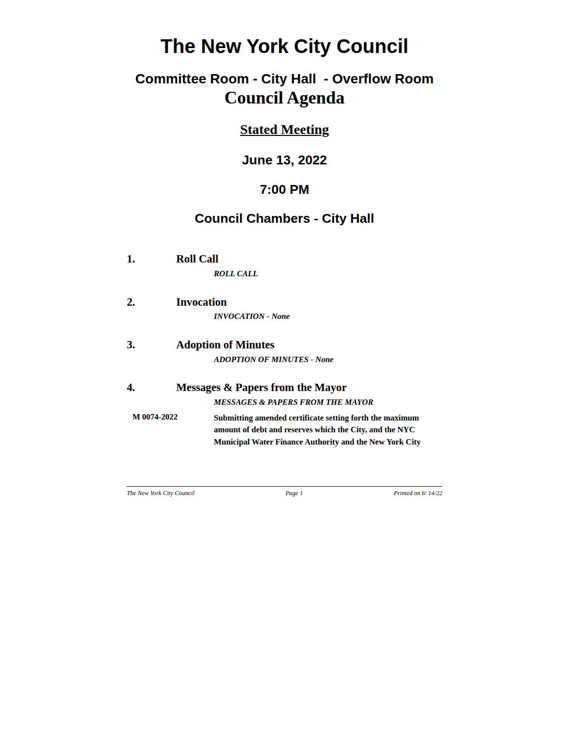The New York City Council
Committee Room - City Hall - Overflow Room
Council Agenda
Stated Meeting
June 13, 2022
7:00 PM
Council Chambers - City Hall
1. Roll Call
ROLL CALL
2. Invocation
INVOCATION - None
3. Adoption of Minutes
ADOPTION OF MINUTES - None
4. Messages & Papers from the Mayor
MESSAGES & PAPERS FROM THE MAYOR
M 0074-2022
Submitting amended certificate setting forth the maximum amount of debt and reserves which the City, and the NYC Municipal Water Finance Authority and the New York City
The New York City Council Page 1 Printed on 6/ 14/22